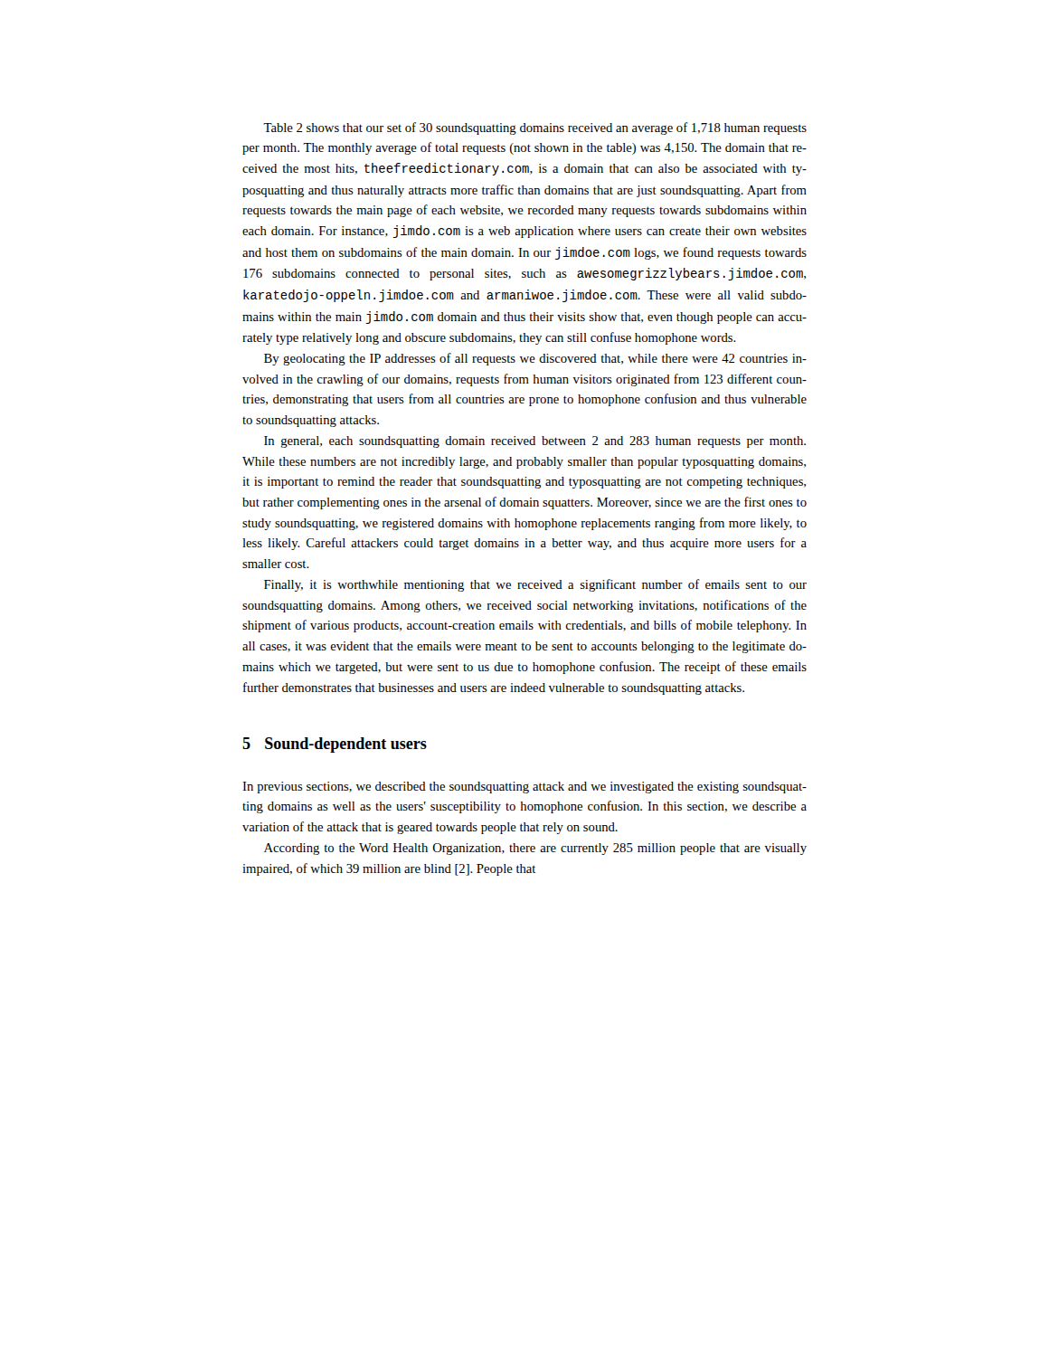Table 2 shows that our set of 30 soundsquatting domains received an average of 1,718 human requests per month. The monthly average of total requests (not shown in the table) was 4,150. The domain that received the most hits, theefreedictionary.com, is a domain that can also be associated with typosquatting and thus naturally attracts more traffic than domains that are just soundsquatting. Apart from requests towards the main page of each website, we recorded many requests towards subdomains within each domain. For instance, jimdo.com is a web application where users can create their own websites and host them on subdomains of the main domain. In our jimdoe.com logs, we found requests towards 176 subdomains connected to personal sites, such as awesomegrizzlybears.jimdoe.com, karatedojo-oppeln.jimdoe.com and armaniwoe.jimdoe.com. These were all valid subdomains within the main jimdo.com domain and thus their visits show that, even though people can accurately type relatively long and obscure subdomains, they can still confuse homophone words.
By geolocating the IP addresses of all requests we discovered that, while there were 42 countries involved in the crawling of our domains, requests from human visitors originated from 123 different countries, demonstrating that users from all countries are prone to homophone confusion and thus vulnerable to soundsquatting attacks.
In general, each soundsquatting domain received between 2 and 283 human requests per month. While these numbers are not incredibly large, and probably smaller than popular typosquatting domains, it is important to remind the reader that soundsquatting and typosquatting are not competing techniques, but rather complementing ones in the arsenal of domain squatters. Moreover, since we are the first ones to study soundsquatting, we registered domains with homophone replacements ranging from more likely, to less likely. Careful attackers could target domains in a better way, and thus acquire more users for a smaller cost.
Finally, it is worthwhile mentioning that we received a significant number of emails sent to our soundsquatting domains. Among others, we received social networking invitations, notifications of the shipment of various products, account-creation emails with credentials, and bills of mobile telephony. In all cases, it was evident that the emails were meant to be sent to accounts belonging to the legitimate domains which we targeted, but were sent to us due to homophone confusion. The receipt of these emails further demonstrates that businesses and users are indeed vulnerable to soundsquatting attacks.
5 Sound-dependent users
In previous sections, we described the soundsquatting attack and we investigated the existing soundsquatting domains as well as the users' susceptibility to homophone confusion. In this section, we describe a variation of the attack that is geared towards people that rely on sound.
According to the Word Health Organization, there are currently 285 million people that are visually impaired, of which 39 million are blind [2]. People that